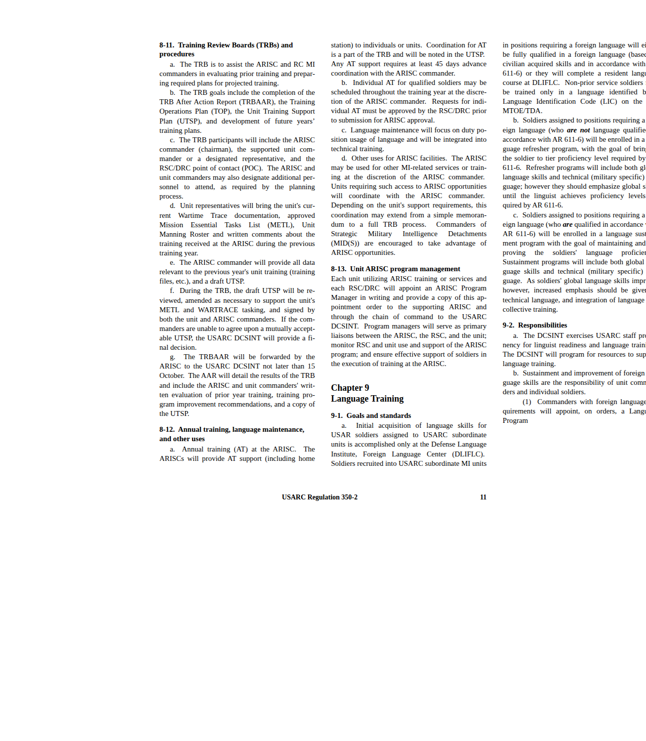8-11. Training Review Boards (TRBs) and procedures
a. The TRB is to assist the ARISC and RC MI commanders in evaluating prior training and preparing required plans for projected training.
b. The TRB goals include the completion of the TRB After Action Report (TRBAAR), the Training Operations Plan (TOP), the Unit Training Support Plan (UTSP), and development of future years’ training plans.
c. The TRB participants will include the ARISC commander (chairman), the supported unit commander or a designated representative, and the RSC/DRC point of contact (POC). The ARISC and unit commanders may also designate additional personnel to attend, as required by the planning process.
d. Unit representatives will bring the unit's current Wartime Trace documentation, approved Mission Essential Tasks List (METL), Unit Manning Roster and written comments about the training received at the ARISC during the previous training year.
e. The ARISC commander will provide all data relevant to the previous year's unit training (training files, etc.), and a draft UTSP.
f. During the TRB, the draft UTSP will be reviewed, amended as necessary to support the unit's METL and WARTRACE tasking, and signed by both the unit and ARISC commanders. If the commanders are unable to agree upon a mutually acceptable UTSP, the USARC DCSINT will provide a final decision.
g. The TRBAAR will be forwarded by the ARISC to the USARC DCSINT not later than 15 October. The AAR will detail the results of the TRB and include the ARISC and unit commanders' written evaluation of prior year training, training program improvement recommendations, and a copy of the UTSP.
8-12. Annual training, language maintenance, and other uses
a. Annual training (AT) at the ARISC. The ARISCs will provide AT support (including home station) to individuals or units. Coordination for AT is a part of the TRB and will be noted in the UTSP. Any AT support requires at least 45 days advance coordination with the ARISC commander.
b. Individual AT for qualified soldiers may be scheduled throughout the training year at the discretion of the ARISC commander. Requests for individual AT must be approved by the RSC/DRC prior to submission for ARISC approval.
c. Language maintenance will focus on duty position usage of language and will be integrated into technical training.
d. Other uses for ARISC facilities. The ARISC may be used for other MI-related services or training at the discretion of the ARISC commander. Units requiring such access to ARISC opportunities will coordinate with the ARISC commander. Depending on the unit's support requirements, this coordination may extend from a simple memorandum to a full TRB process. Commanders of Strategic Military Intelligence Detachments (MID(S)) are encouraged to take advantage of ARISC opportunities.
8-13. Unit ARISC program management
Each unit utilizing ARISC training or services and each RSC/DRC will appoint an ARISC Program Manager in writing and provide a copy of this appointment order to the supporting ARISC and through the chain of command to the USARC DCSINT. Program managers will serve as primary liaisons between the ARISC, the RSC, and the unit; monitor RSC and unit use and support of the ARISC program; and ensure effective support of soldiers in the execution of training at the ARISC.
Chapter 9Language Training
9-1. Goals and standards
a. Initial acquisition of language skills for USAR soldiers assigned to USARC subordinate units is accomplished only at the Defense Language Institute, Foreign Language Center (DLIFLC). Soldiers recruited into USARC subordinate MI units in positions requiring a foreign language will either be fully qualified in a foreign language (based on civilian acquired skills and in accordance with AR 611-6) or they will complete a resident language course at DLIFLC. Non-prior service soldiers may be trained only in a language identified by a Language Identification Code (LIC) on the unit MTOE/TDA.
b. Soldiers assigned to positions requiring a foreign language (who are not language qualified in accordance with AR 611-6) will be enrolled in a language refresher program, with the goal of bringing the soldier to tier proficiency level required by AR 611-6. Refresher programs will include both global language skills and technical (military specific) language; however they should emphasize global skills until the linguist achieves proficiency levels required by AR 611-6.
c. Soldiers assigned to positions requiring a foreign language (who are qualified in accordance with AR 611-6) will be enrolled in a language sustainment program with the goal of maintaining and improving the soldiers' language proficiency. Sustainment programs will include both global language skills and technical (military specific) language. As soldiers' global language skills improve, however, increased emphasis should be given to technical language, and integration of language into collective training.
9-2. Responsibilities
a. The DCSINT exercises USARC staff proponency for linguist readiness and language training. The DCSINT will program for resources to support language training.
b. Sustainment and improvement of foreign language skills are the responsibility of unit commanders and individual soldiers.
(1) Commanders with foreign language requirements will appoint, on orders, a Language Program
USARC Regulation 350-211